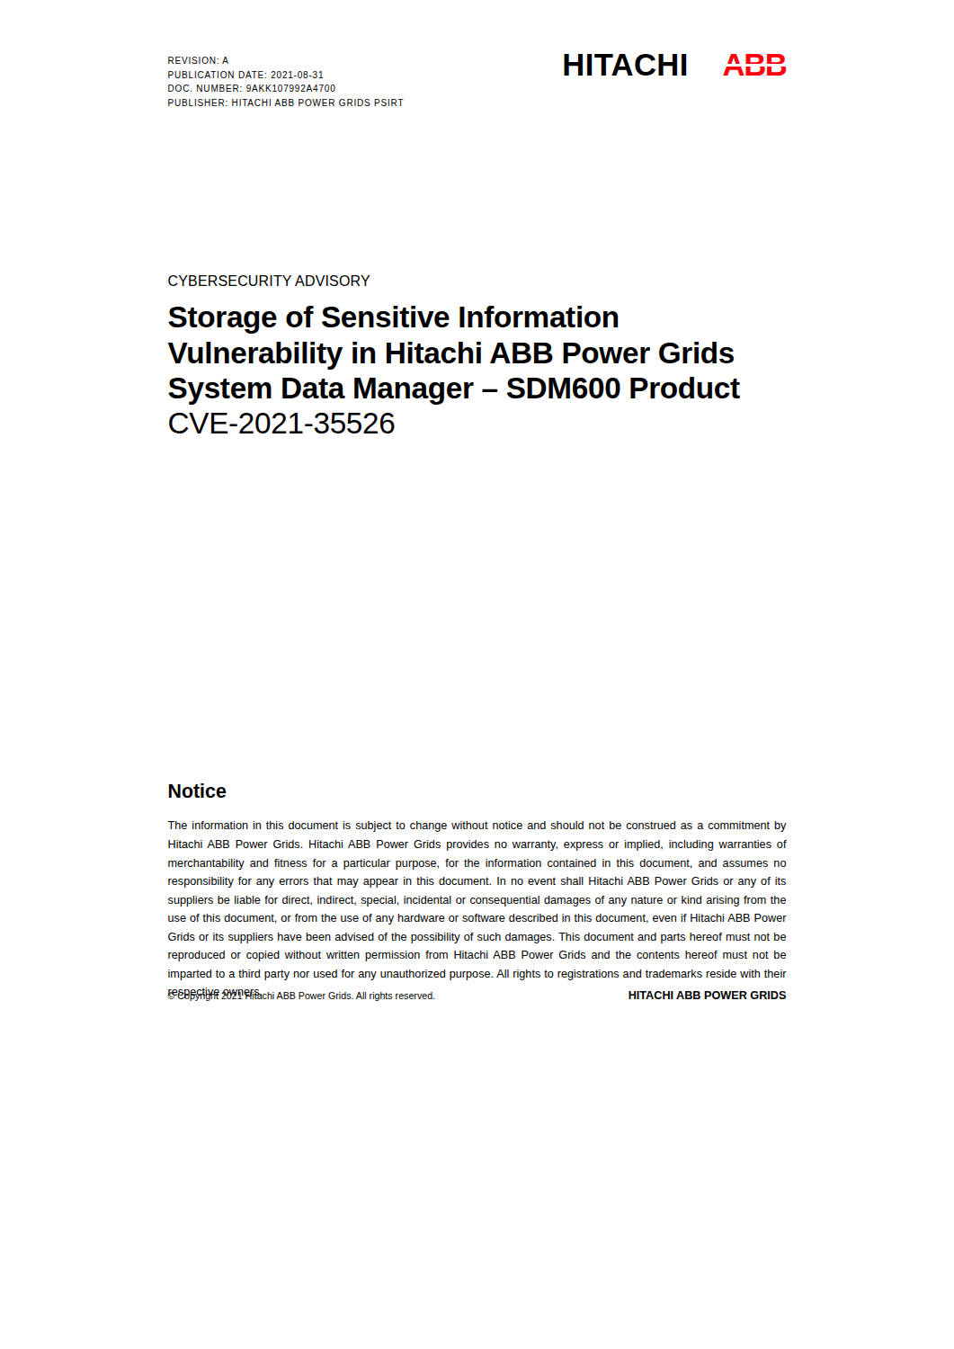REVISION: A
PUBLICATION DATE: 2021-08-31
DOC. NUMBER: 9AKK107992A4700
PUBLISHER: HITACHI ABB POWER GRIDS PSIRT
HITACHI
ABB
CYBERSECURITY ADVISORY
Storage of Sensitive Information Vulnerability in Hitachi ABB Power Grids System Data Manager – SDM600 Product
CVE-2021-35526
Notice
The information in this document is subject to change without notice and should not be construed as a commitment by Hitachi ABB Power Grids. Hitachi ABB Power Grids provides no warranty, express or implied, including warranties of merchantability and fitness for a particular purpose, for the information contained in this document, and assumes no responsibility for any errors that may appear in this document. In no event shall Hitachi ABB Power Grids or any of its suppliers be liable for direct, indirect, special, incidental or consequential damages of any nature or kind arising from the use of this document, or from the use of any hardware or software described in this document, even if Hitachi ABB Power Grids or its suppliers have been advised of the possibility of such damages. This document and parts hereof must not be reproduced or copied without written permission from Hitachi ABB Power Grids and the contents hereof must not be imparted to a third party nor used for any unauthorized purpose. All rights to registrations and trademarks reside with their respective owners.
© Copyright 2021 Hitachi ABB Power Grids. All rights reserved.
HITACHI ABB POWER GRIDS